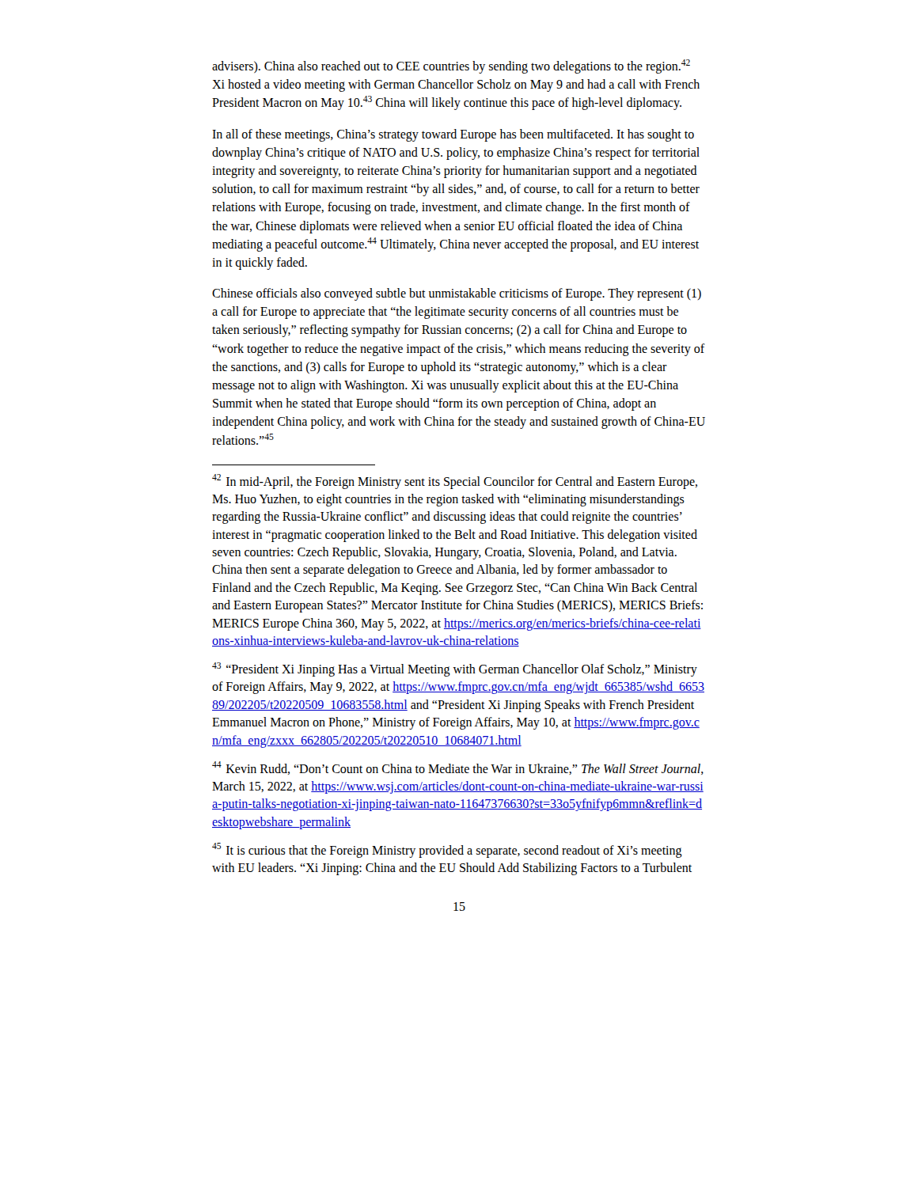advisers). China also reached out to CEE countries by sending two delegations to the region.42 Xi hosted a video meeting with German Chancellor Scholz on May 9 and had a call with French President Macron on May 10.43 China will likely continue this pace of high-level diplomacy.
In all of these meetings, China’s strategy toward Europe has been multifaceted. It has sought to downplay China’s critique of NATO and U.S. policy, to emphasize China’s respect for territorial integrity and sovereignty, to reiterate China’s priority for humanitarian support and a negotiated solution, to call for maximum restraint “by all sides,” and, of course, to call for a return to better relations with Europe, focusing on trade, investment, and climate change. In the first month of the war, Chinese diplomats were relieved when a senior EU official floated the idea of China mediating a peaceful outcome.44 Ultimately, China never accepted the proposal, and EU interest in it quickly faded.
Chinese officials also conveyed subtle but unmistakable criticisms of Europe. They represent (1) a call for Europe to appreciate that “the legitimate security concerns of all countries must be taken seriously,” reflecting sympathy for Russian concerns; (2) a call for China and Europe to “work together to reduce the negative impact of the crisis,” which means reducing the severity of the sanctions, and (3) calls for Europe to uphold its “strategic autonomy,” which is a clear message not to align with Washington. Xi was unusually explicit about this at the EU-China Summit when he stated that Europe should “form its own perception of China, adopt an independent China policy, and work with China for the steady and sustained growth of China-EU relations.”45
42 In mid-April, the Foreign Ministry sent its Special Councilor for Central and Eastern Europe, Ms. Huo Yuzhen, to eight countries in the region tasked with “eliminating misunderstandings regarding the Russia-Ukraine conflict” and discussing ideas that could reignite the countries’ interest in “pragmatic cooperation linked to the Belt and Road Initiative. This delegation visited seven countries: Czech Republic, Slovakia, Hungary, Croatia, Slovenia, Poland, and Latvia. China then sent a separate delegation to Greece and Albania, led by former ambassador to Finland and the Czech Republic, Ma Keqing. See Grzegorz Stec, “Can China Win Back Central and Eastern European States?” Mercator Institute for China Studies (MERICS), MERICS Briefs: MERICS Europe China 360, May 5, 2022, at https://merics.org/en/merics-briefs/china-cee-relations-xinhua-interviews-kuleba-and-lavrov-uk-china-relations
43 “President Xi Jinping Has a Virtual Meeting with German Chancellor Olaf Scholz,” Ministry of Foreign Affairs, May 9, 2022, at https://www.fmprc.gov.cn/mfa_eng/wjdt_665385/wshd_665389/202205/t20220509_10683558.html and “President Xi Jinping Speaks with French President Emmanuel Macron on Phone,” Ministry of Foreign Affairs, May 10, at https://www.fmprc.gov.cn/mfa_eng/zxxx_662805/202205/t20220510_10684071.html
44 Kevin Rudd, “Don’t Count on China to Mediate the War in Ukraine,” The Wall Street Journal, March 15, 2022, at https://www.wsj.com/articles/dont-count-on-china-mediate-ukraine-war-russia-putin-talks-negotiation-xi-jinping-taiwan-nato-11647376630?st=33o5yfnifyp6mmn&reflink=desktopwebshare_permalink
45 It is curious that the Foreign Ministry provided a separate, second readout of Xi’s meeting with EU leaders. “Xi Jinping: China and the EU Should Add Stabilizing Factors to a Turbulent
15